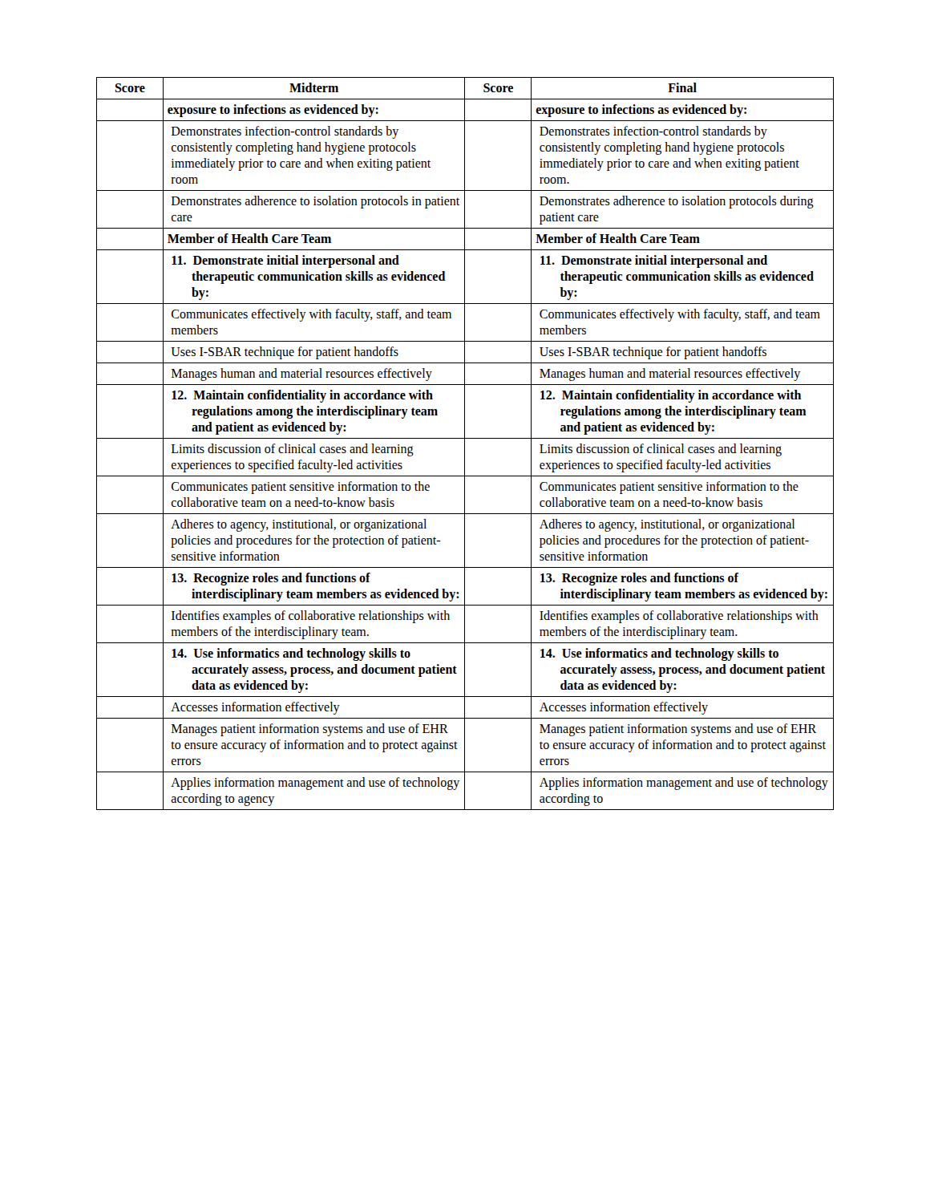| Score | Midterm | Score | Final |
| --- | --- | --- | --- |
| | exposure to infections as evidenced by: | | exposure to infections as evidenced by: |
| | Demonstrates infection-control standards by consistently completing hand hygiene protocols immediately prior to care and when exiting patient room | | Demonstrates infection-control standards by consistently completing hand hygiene protocols immediately prior to care and when exiting patient room. |
| | Demonstrates adherence to isolation protocols in patient care | | Demonstrates adherence to isolation protocols during patient care |
| | Member of Health Care Team | | Member of Health Care Team |
| | 11. Demonstrate initial interpersonal and therapeutic communication skills as evidenced by: | | 11. Demonstrate initial interpersonal and therapeutic communication skills as evidenced by: |
| | Communicates effectively with faculty, staff, and team members | | Communicates effectively with faculty, staff, and team members |
| | Uses I-SBAR technique for patient handoffs | | Uses I-SBAR technique for patient handoffs |
| | Manages human and material resources effectively | | Manages human and material resources effectively |
| | 12. Maintain confidentiality in accordance with regulations among the interdisciplinary team and patient as evidenced by: | | 12. Maintain confidentiality in accordance with regulations among the interdisciplinary team and patient as evidenced by: |
| | Limits discussion of clinical cases and learning experiences to specified faculty-led activities | | Limits discussion of clinical cases and learning experiences to specified faculty-led activities |
| | Communicates patient sensitive information to the collaborative team on a need-to-know basis | | Communicates patient sensitive information to the collaborative team on a need-to-know basis |
| | Adheres to agency, institutional, or organizational policies and procedures for the protection of patient-sensitive information | | Adheres to agency, institutional, or organizational policies and procedures for the protection of patient-sensitive information |
| | 13. Recognize roles and functions of interdisciplinary team members as evidenced by: | | 13. Recognize roles and functions of interdisciplinary team members as evidenced by: |
| | Identifies examples of collaborative relationships with members of the interdisciplinary team. | | Identifies examples of collaborative relationships with members of the interdisciplinary team. |
| | 14. Use informatics and technology skills to accurately assess, process, and document patient data as evidenced by: | | 14. Use informatics and technology skills to accurately assess, process, and document patient data as evidenced by: |
| | Accesses information effectively | | Accesses information effectively |
| | Manages patient information systems and use of EHR to ensure accuracy of information and to protect against errors | | Manages patient information systems and use of EHR to ensure accuracy of information and to protect against errors |
| | Applies information management and use of technology according to agency | | Applies information management and use of technology according to |